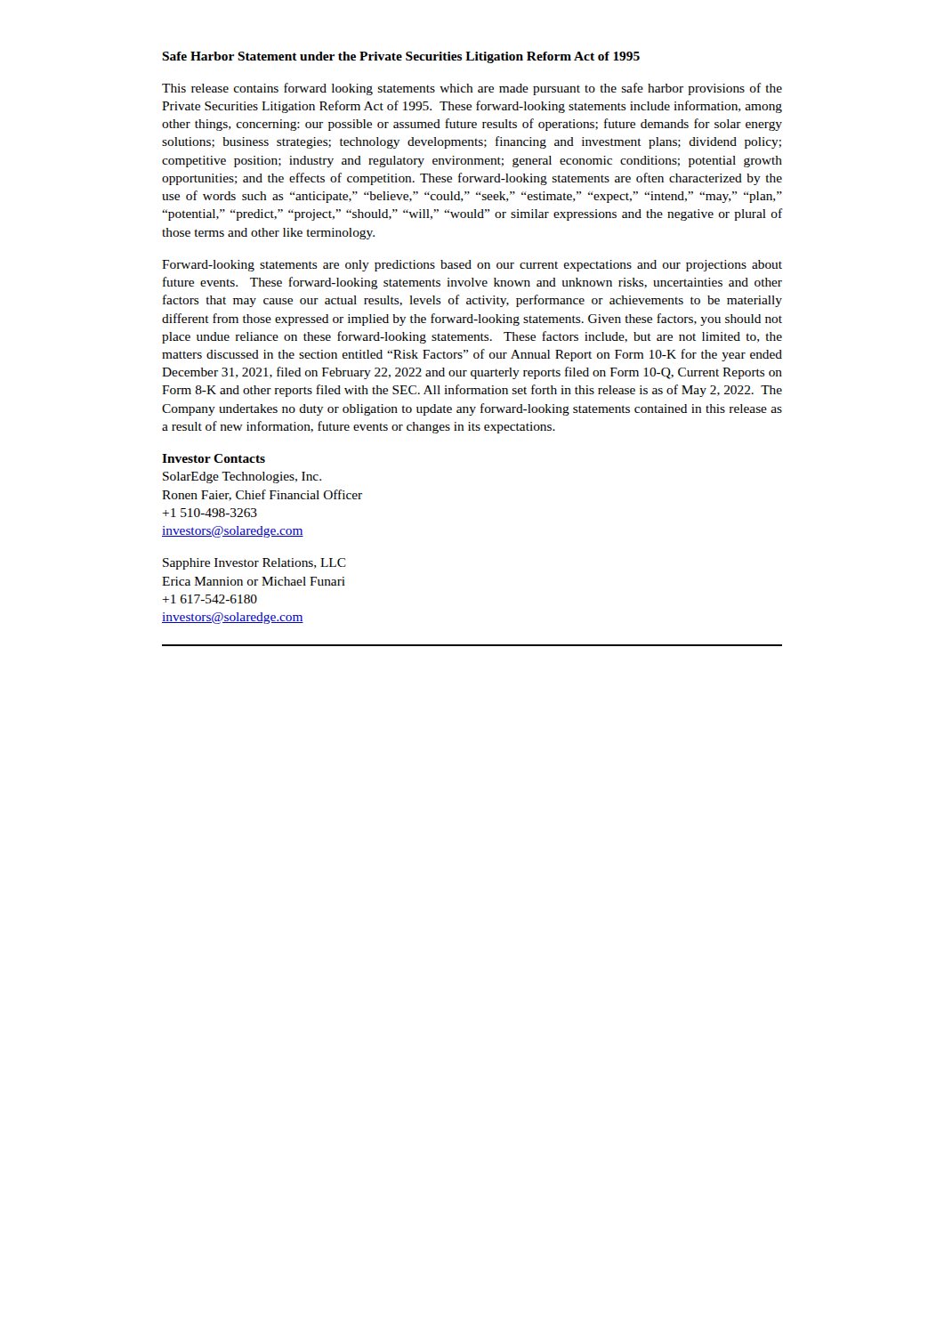Safe Harbor Statement under the Private Securities Litigation Reform Act of 1995
This release contains forward looking statements which are made pursuant to the safe harbor provisions of the Private Securities Litigation Reform Act of 1995. These forward-looking statements include information, among other things, concerning: our possible or assumed future results of operations; future demands for solar energy solutions; business strategies; technology developments; financing and investment plans; dividend policy; competitive position; industry and regulatory environment; general economic conditions; potential growth opportunities; and the effects of competition. These forward-looking statements are often characterized by the use of words such as “anticipate,” “believe,” “could,” “seek,” “estimate,” “expect,” “intend,” “may,” “plan,” “potential,” “predict,” “project,” “should,” “will,” “would” or similar expressions and the negative or plural of those terms and other like terminology.
Forward-looking statements are only predictions based on our current expectations and our projections about future events. These forward-looking statements involve known and unknown risks, uncertainties and other factors that may cause our actual results, levels of activity, performance or achievements to be materially different from those expressed or implied by the forward-looking statements. Given these factors, you should not place undue reliance on these forward-looking statements. These factors include, but are not limited to, the matters discussed in the section entitled “Risk Factors” of our Annual Report on Form 10-K for the year ended December 31, 2021, filed on February 22, 2022 and our quarterly reports filed on Form 10-Q, Current Reports on Form 8-K and other reports filed with the SEC. All information set forth in this release is as of May 2, 2022. The Company undertakes no duty or obligation to update any forward-looking statements contained in this release as a result of new information, future events or changes in its expectations.
Investor Contacts
SolarEdge Technologies, Inc.
Ronen Faier, Chief Financial Officer
+1 510-498-3263
investors@solaredge.com
Sapphire Investor Relations, LLC
Erica Mannion or Michael Funari
+1 617-542-6180
investors@solaredge.com